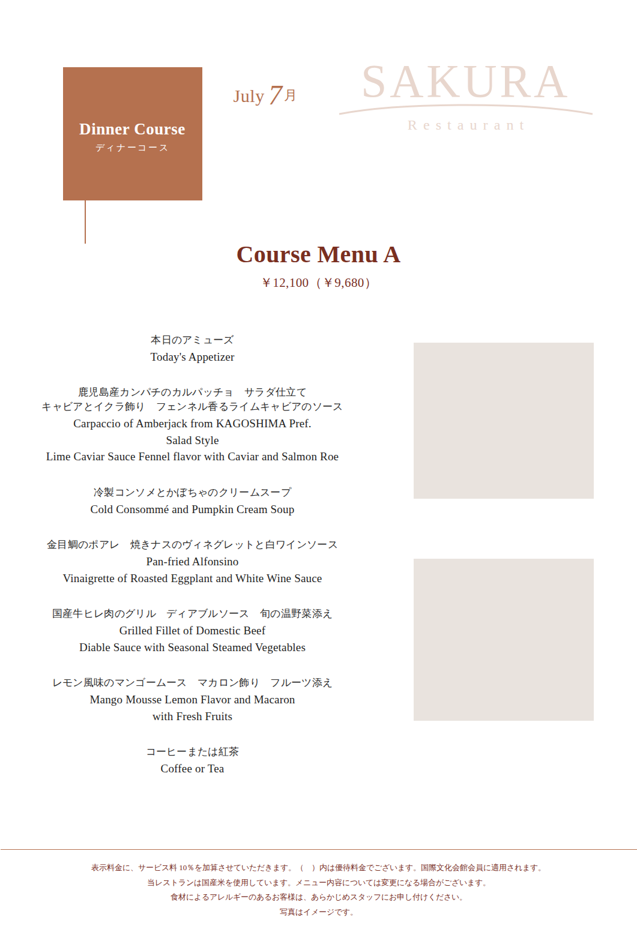Dinner Course
ディナーコース
July7 月
SAKURA
Restaurant
Course Menu A
￥12,100（￥9,680）
本日のアミューズ
Today's Appetizer
鹿児島産カンパチのカルパッチョ　サラダ仕立て
キャビアとイクラ飾り　フェンネル香るライムキャビアのソース
Carpaccio of Amberjack from KAGOSHIMA Pref.
Salad Style
Lime Caviar Sauce Fennel flavor with Caviar and Salmon Roe
冷製コンソメとかぼちゃのクリームスープ
Cold Consommé and Pumpkin Cream Soup
金目鯛のポアレ　焼きナスのヴィネグレットと白ワインソース
Pan-fried Alfonsino
Vinaigrette of Roasted Eggplant and White Wine Sauce
国産牛ヒレ肉のグリル　ディアブルソース　旬の温野菜添え
Grilled Fillet of Domestic Beef
Diable Sauce with Seasonal Steamed Vegetables
レモン風味のマンゴームース　マカロン飾り　フルーツ添え
Mango Mousse Lemon Flavor and Macaron
with Fresh Fruits
コーヒーまたは紅茶
Coffee or Tea
表示料金に、サービス料 10％を加算させていただきます。（　）内は優待料金でございます。国際文化会館会員に適用されます。
当レストランは国産米を使用しています。メニュー内容については変更になる場合がございます。
食材によるアレルギーのあるお客様は、あらかじめスタッフにお申し付けください。
写真はイメージです。